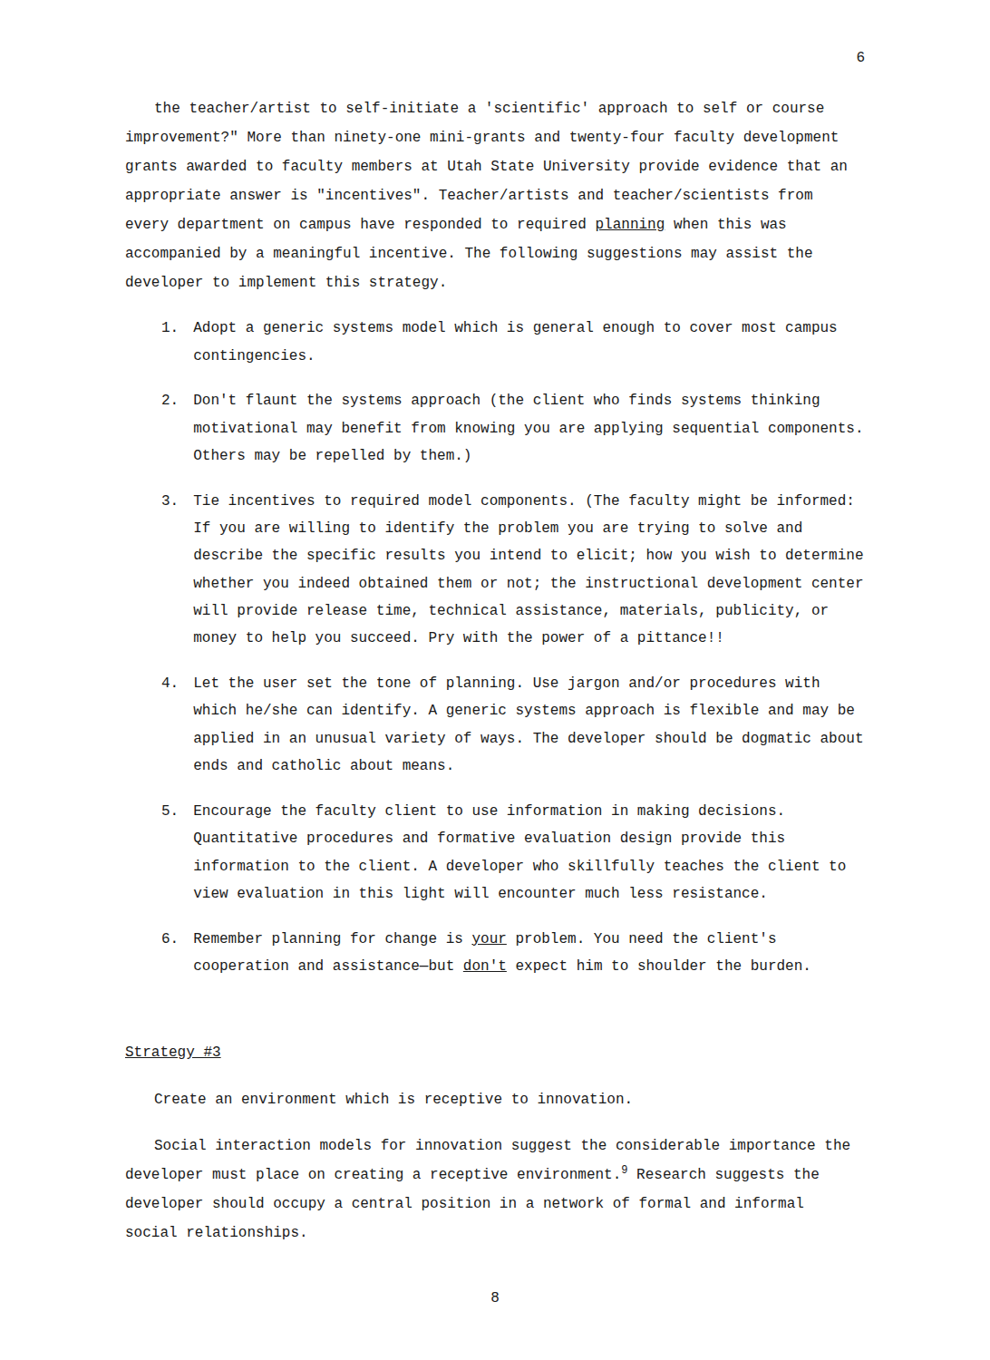6
the teacher/artist to self-initiate a 'scientific' approach to self or course improvement?" More than ninety-one mini-grants and twenty-four faculty development grants awarded to faculty members at Utah State University provide evidence that an appropriate answer is "incentives". Teacher/artists and teacher/scientists from every department on campus have responded to required planning when this was accompanied by a meaningful incentive. The following suggestions may assist the developer to implement this strategy.
Adopt a generic systems model which is general enough to cover most campus contingencies.
Don't flaunt the systems approach (the client who finds systems thinking motivational may benefit from knowing you are applying sequential components. Others may be repelled by them.)
Tie incentives to required model components. (The faculty might be informed: If you are willing to identify the problem you are trying to solve and describe the specific results you intend to elicit; how you wish to determine whether you indeed obtained them or not; the instructional development center will provide release time, technical assistance, materials, publicity, or money to help you succeed. Pry with the power of a pittance!!
Let the user set the tone of planning. Use jargon and/or procedures with which he/she can identify. A generic systems approach is flexible and may be applied in an unusual variety of ways. The developer should be dogmatic about ends and catholic about means.
Encourage the faculty client to use information in making decisions. Quantitative procedures and formative evaluation design provide this information to the client. A developer who skillfully teaches the client to view evaluation in this light will encounter much less resistance.
Remember planning for change is your problem. You need the client's cooperation and assistance—but don't expect him to shoulder the burden.
Strategy #3
Create an environment which is receptive to innovation.
Social interaction models for innovation suggest the considerable importance the developer must place on creating a receptive environment.9 Research suggests the developer should occupy a central position in a network of formal and informal social relationships.
8